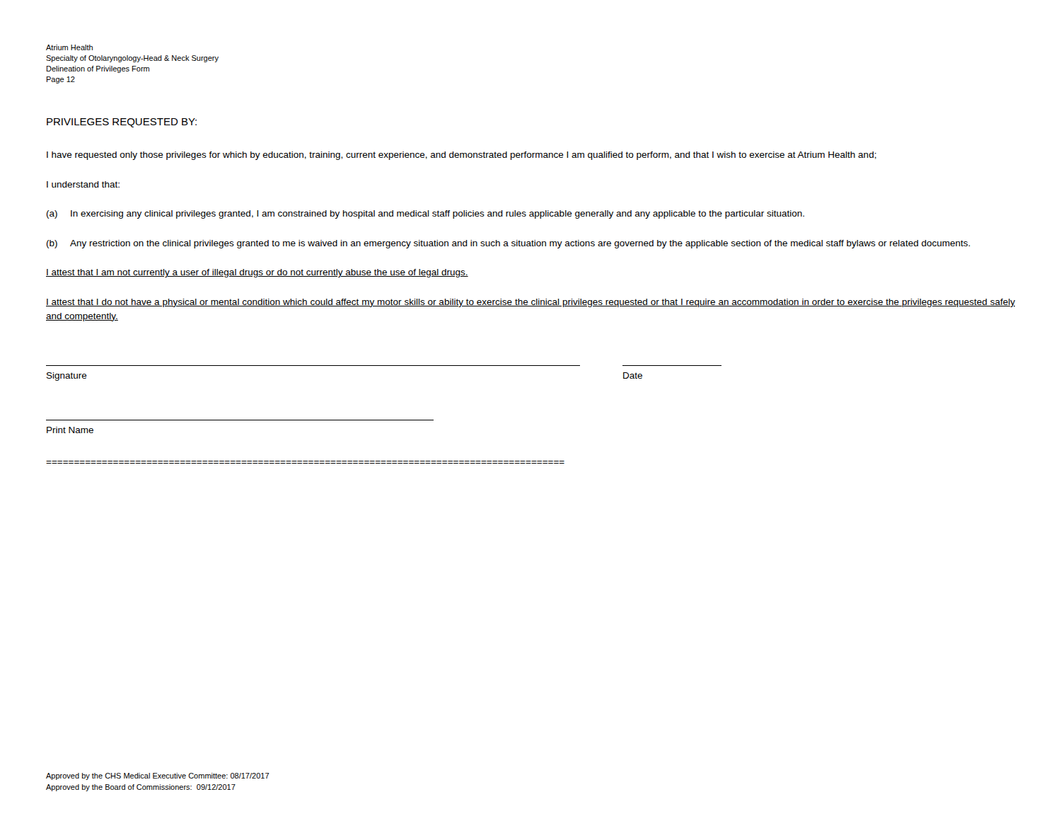Atrium Health
Specialty of Otolaryngology-Head & Neck Surgery
Delineation of Privileges Form
Page 12
PRIVILEGES REQUESTED BY:
I have requested only those privileges for which by education, training, current experience, and demonstrated performance I am qualified to perform, and that I wish to exercise at Atrium Health and;
I understand that:
(a) In exercising any clinical privileges granted, I am constrained by hospital and medical staff policies and rules applicable generally and any applicable to the particular situation.
(b) Any restriction on the clinical privileges granted to me is waived in an emergency situation and in such a situation my actions are governed by the applicable section of the medical staff bylaws or related documents.
I attest that I am not currently a user of illegal drugs or do not currently abuse the use of legal drugs.
I attest that I do not have a physical or mental condition which could affect my motor skills or ability to exercise the clinical privileges requested or that I require an accommodation in order to exercise the privileges requested safely and competently.
Signature
Date
Print Name
=============================================================================================
Approved by the CHS Medical Executive Committee: 08/17/2017
Approved by the Board of Commissioners: 09/12/2017